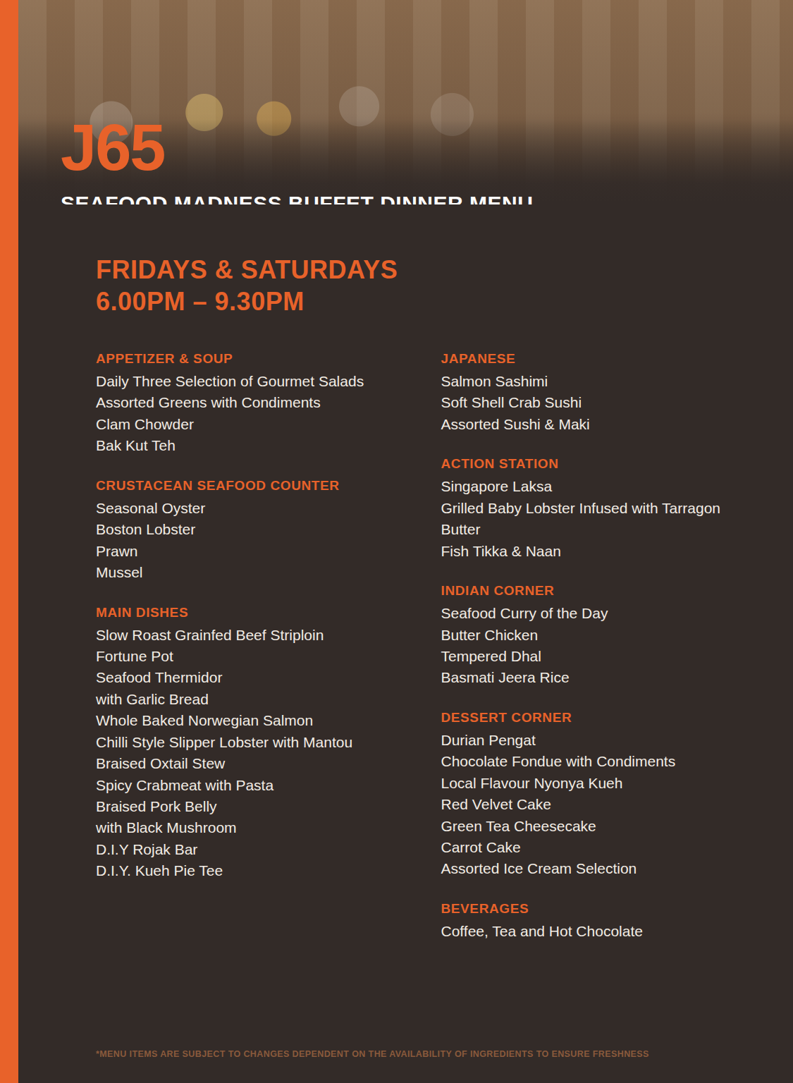J65
SEAFOOD MADNESS BUFFET DINNER MENU
FRIDAYS & SATURDAYS
6.00PM – 9.30PM
APPETIZER & SOUP
Daily Three Selection of Gourmet Salads
Assorted Greens with Condiments
Clam Chowder
Bak Kut Teh
CRUSTACEAN SEAFOOD COUNTER
Seasonal Oyster
Boston Lobster
Prawn
Mussel
MAIN DISHES
Slow Roast Grainfed Beef Striploin
Fortune Pot
Seafood Thermidor
with Garlic Bread
Whole Baked Norwegian Salmon
Chilli Style Slipper Lobster with Mantou
Braised Oxtail Stew
Spicy Crabmeat with Pasta
Braised Pork Belly
with Black Mushroom
D.I.Y Rojak Bar
D.I.Y. Kueh Pie Tee
JAPANESE
Salmon Sashimi
Soft Shell Crab Sushi
Assorted Sushi & Maki
ACTION STATION
Singapore Laksa
Grilled Baby Lobster Infused with Tarragon Butter
Fish Tikka & Naan
INDIAN CORNER
Seafood Curry of the Day
Butter Chicken
Tempered Dhal
Basmati Jeera Rice
DESSERT CORNER
Durian Pengat
Chocolate Fondue with Condiments
Local Flavour Nyonya Kueh
Red Velvet Cake
Green Tea Cheesecake
Carrot Cake
Assorted Ice Cream Selection
BEVERAGES
Coffee, Tea and Hot Chocolate
*MENU ITEMS ARE SUBJECT TO CHANGES DEPENDENT ON THE AVAILABILITY OF INGREDIENTS TO ENSURE FRESHNESS